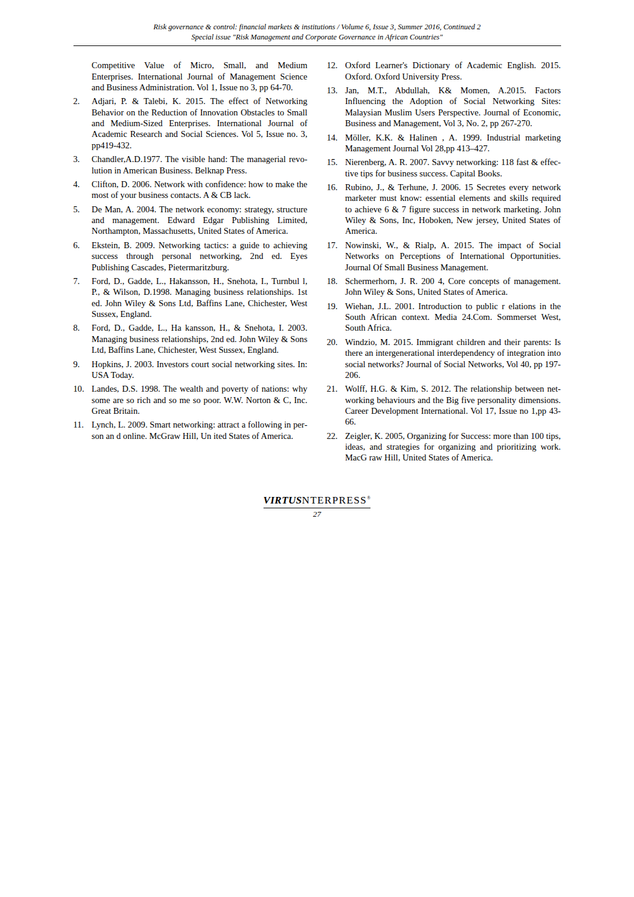Risk governance & control: financial markets & institutions / Volume 6, Issue 3, Summer 2016, Continued 2
Special issue "Risk Management and Corporate Governance in African Countries"
Competitive Value of Micro, Small, and Medium Enterprises. International Journal of Management Science and Business Administration. Vol 1, Issue no 3, pp 64-70.
2. Adjari, P. & Talebi, K. 2015. The effect of Networking Behavior on the Reduction of Innovation Obstacles to Small and Medium-Sized Enterprises. International Journal of Academic Research and Social Sciences. Vol 5, Issue no. 3, pp419-432.
3. Chandler,A.D.1977. The visible hand: The managerial revolution in American Business. Belknap Press.
4. Clifton, D. 2006. Network with confidence: how to make the most of your business contacts. A & CB lack.
5. De Man, A. 2004. The network economy: strategy, structure and management. Edward Edgar Publishing Limited, Northampton, Massachusetts, United States of America.
6. Ekstein, B. 2009. Networking tactics: a guide to achieving success through personal networking, 2nd ed. Eyes Publishing Cascades, Pietermaritzburg.
7. Ford, D., Gadde, L., Hakansson, H., Snehota, I., Turnbul l, P., & Wilson, D.1998. Managing business relationships. 1st ed. John Wiley & Sons Ltd, Baffins Lane, Chichester, West Sussex, England.
8. Ford, D., Gadde, L., Ha kansson, H., & Snehota, I. 2003. Managing business relationships, 2nd ed. John Wiley & Sons Ltd, Baffins Lane, Chichester, West Sussex, England.
9. Hopkins, J. 2003. Investors court social networking sites. In: USA Today.
10. Landes, D.S. 1998. The wealth and poverty of nations: why some are so rich and so me so poor. W.W. Norton & C, Inc. Great Britain.
11. Lynch, L. 2009. Smart networking: attract a following in person an d online. McGraw Hill, Un ited States of America.
12. Oxford Learner's Dictionary of Academic English. 2015. Oxford. Oxford University Press.
13. Jan, M.T., Abdullah, K& Momen, A.2015. Factors Influencing the Adoption of Social Networking Sites: Malaysian Muslim Users Perspective. Journal of Economic, Business and Management, Vol 3, No. 2, pp 267-270.
14. Möller, K.K. & Halinen , A. 1999. Industrial marketing Management Journal Vol 28,pp 413–427.
15. Nierenberg, A. R. 2007. Savvy networking: 118 fast & effective tips for business success. Capital Books.
16. Rubino, J., & Terhune, J. 2006. 15 Secretes every network marketer must know: essential elements and skills required to achieve 6 & 7 figure success in network marketing. John Wiley & Sons, Inc, Hoboken, New jersey, United States of America.
17. Nowinski, W., & Rialp, A. 2015. The impact of Social Networks on Perceptions of International Opportunities. Journal Of Small Business Management.
18. Schermerhorn, J. R. 200 4, Core concepts of management. John Wiley & Sons, United States of America.
19. Wiehan, J.L. 2001. Introduction to public r elations in the South African context. Media 24.Com. Sommerset West, South Africa.
20. Windzio, M. 2015. Immigrant children and their parents: Is there an intergenerational interdependency of integration into social networks? Journal of Social Networks, Vol 40, pp 197-206.
21. Wolff, H.G. & Kim, S. 2012. The relationship between networking behaviours and the Big five personality dimensions. Career Development International. Vol 17, Issue no 1,pp 43-66.
22. Zeigler, K. 2005, Organizing for Success: more than 100 tips, ideas, and strategies for organizing and prioritizing work. MacG raw Hill, United States of America.
VIRTUS NTERPRESS®
27